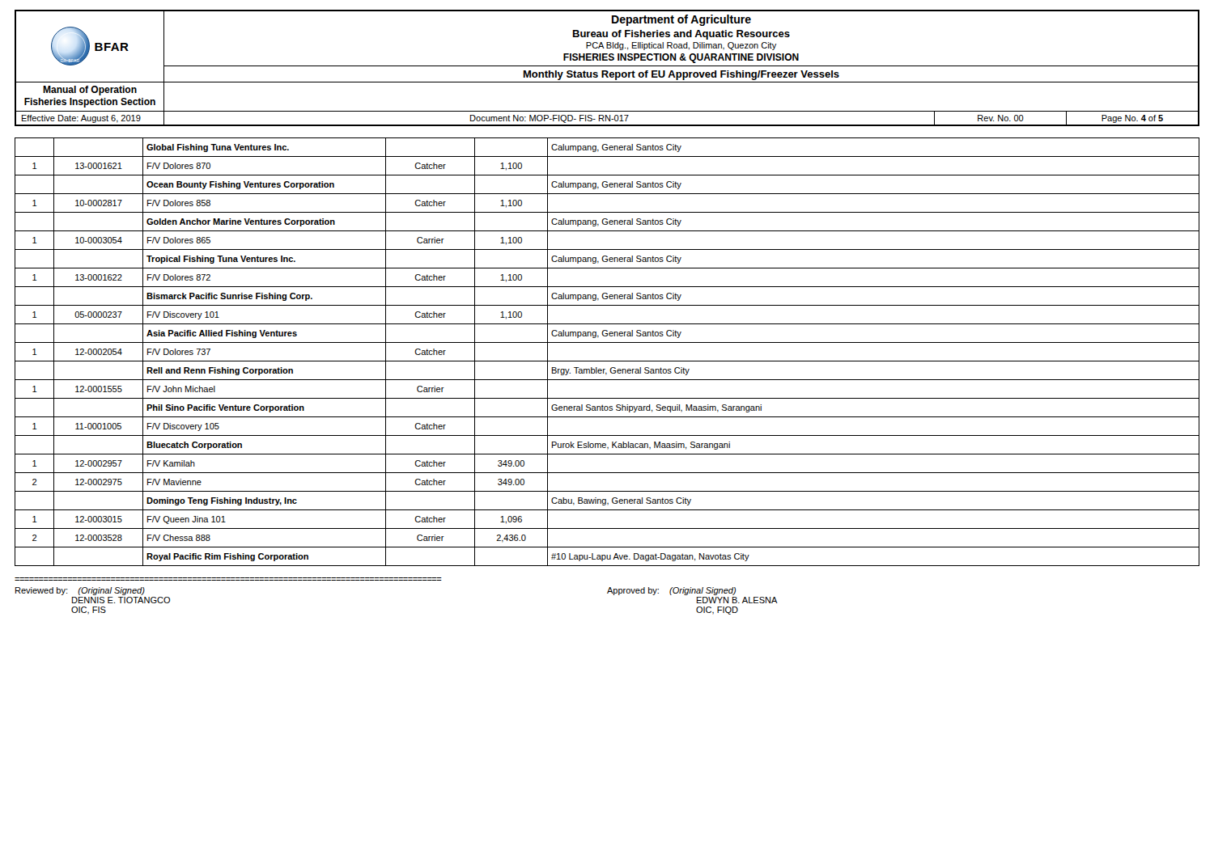| DA-BFAR BFAR | Department of Agriculture Bureau of Fisheries and Aquatic Resources PCA Bldg., Elliptical Road, Diliman, Quezon City FISHERIES INSPECTION & QUARANTINE DIVISION |
| Monthly Status Report of EU Approved Fishing/Freezer Vessels |
| Manual of Operation Fisheries Inspection Section | |
| Effective Date: August 6, 2019 | Document No: MOP-FIQD- FIS- RN-017 | Rev. No. 00 | Page No. 4 of 5 |
| | | Global Fishing Tuna Ventures Inc. | | | Calumpang, General Santos City |
| 1 | 13-0001621 | F/V Dolores 870 | Catcher | 1,100 | |
| | | Ocean Bounty Fishing Ventures Corporation | | | Calumpang, General Santos City |
| 1 | 10-0002817 | F/V Dolores 858 | Catcher | 1,100 | |
| | | Golden Anchor Marine Ventures Corporation | | | Calumpang, General Santos City |
| 1 | 10-0003054 | F/V Dolores 865 | Carrier | 1,100 | |
| | | Tropical Fishing Tuna Ventures Inc. | | | Calumpang, General Santos City |
| 1 | 13-0001622 | F/V Dolores 872 | Catcher | 1,100 | |
| | | Bismarck Pacific Sunrise Fishing Corp. | | | Calumpang, General Santos City |
| 1 | 05-0000237 | F/V Discovery 101 | Catcher | 1,100 | |
| | | Asia Pacific Allied Fishing Ventures | | | Calumpang, General Santos City |
| 1 | 12-0002054 | F/V Dolores 737 | Catcher | | |
| | | Rell and Renn Fishing Corporation | | | Brgy. Tambler, General Santos City |
| 1 | 12-0001555 | F/V John Michael | Carrier | | |
| | | Phil Sino Pacific Venture Corporation | | | General Santos Shipyard, Sequil, Maasim, Sarangani |
| 1 | 11-0001005 | F/V Discovery 105 | Catcher | | |
| | | Bluecatch Corporation | | | Purok Eslome, Kablacan, Maasim, Sarangani |
| 1 | 12-0002957 | F/V Kamilah | Catcher | 349.00 | |
| 2 | 12-0002975 | F/V Mavienne | Catcher | 349.00 | |
| | | Domingo Teng Fishing Industry, Inc | | | Cabu, Bawing, General Santos City |
| 1 | 12-0003015 | F/V Queen Jina 101 | Catcher | 1,096 | |
| 2 | 12-0003528 | F/V Chessa 888 | Carrier | 2,436.0 | |
| | | Royal Pacific Rim Fishing Corporation | | | #10 Lapu-Lapu Ave. Dagat-Dagatan, Navotas City |
=========================================================================================
| Reviewed by: (Original Signed) | Approved by: (Original Signed) |
| DENNIS E. TIOTANGCO | EDWYN B. ALESNA |
| OIC, FIS | OIC, FIQD |